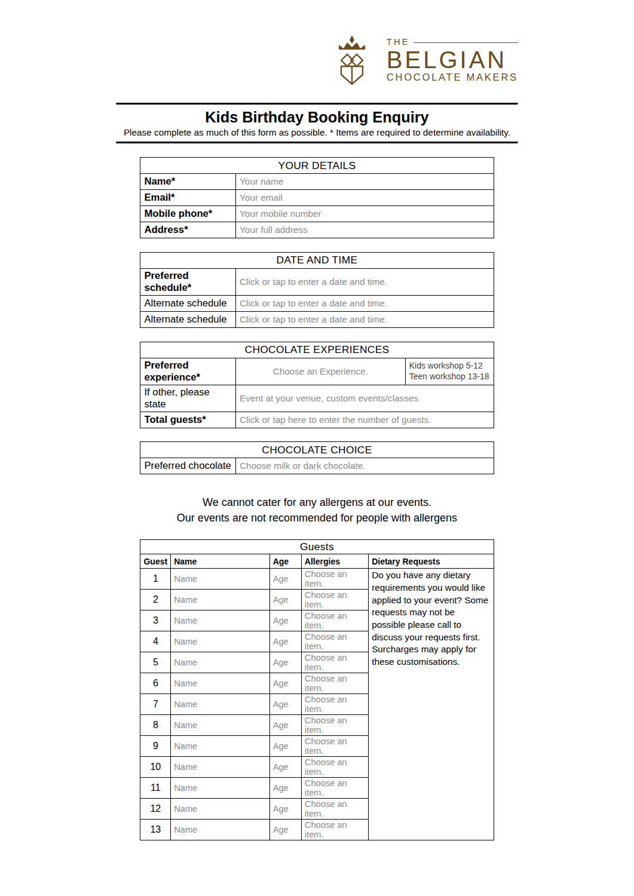THE
BELGIAN
CHOCOLATE MAKERS
Kids Birthday Booking Enquiry
Please complete as much of this form as possible. * Items are required to determine availability.
| YOUR DETAILS |
| --- |
| Name* | Your name |
| Email* | Your email |
| Mobile phone* | Your mobile number |
| Address* | Your full address |
| DATE AND TIME |
| --- |
| Preferred schedule* | Click or tap to enter a date and time. |
| Alternate schedule | Click or tap to enter a date and time. |
| Alternate schedule | Click or tap to enter a date and time. |
| CHOCOLATE EXPERIENCES |
| --- |
| Preferred experience* | Choose an Experience. | Kids workshop 5-12 Teen workshop 13-18 |
| If other, please state | Event at your venue, custom events/classes |
| Total guests* | Click or tap here to enter the number of guests. |
| CHOCOLATE CHOICE |
| --- |
| Preferred chocolate | Choose milk or dark chocolate. |
We cannot cater for any allergens at our events.
Our events are not recommended for people with allergens
| Guests |
| --- |
| Guest | Name | Age | Allergies | Dietary Requests |
| 1 | Name | Age | Choose an item. | Do you have any dietary requirements you would like applied to your event? Some requests may not be possible please call to discuss your requests first. Surcharges may apply for these customisations. |
| 2 | Name | Age | Choose an item. |
| 3 | Name | Age | Choose an item. |
| 4 | Name | Age | Choose an item. |
| 5 | Name | Age | Choose an item. |
| 6 | Name | Age | Choose an item. |
| 7 | Name | Age | Choose an item. |
| 8 | Name | Age | Choose an item. |
| 9 | Name | Age | Choose an item. |
| 10 | Name | Age | Choose an item. |
| 11 | Name | Age | Choose an item. |
| 12 | Name | Age | Choose an item. |
| 13 | Name | Age | Choose an item. |